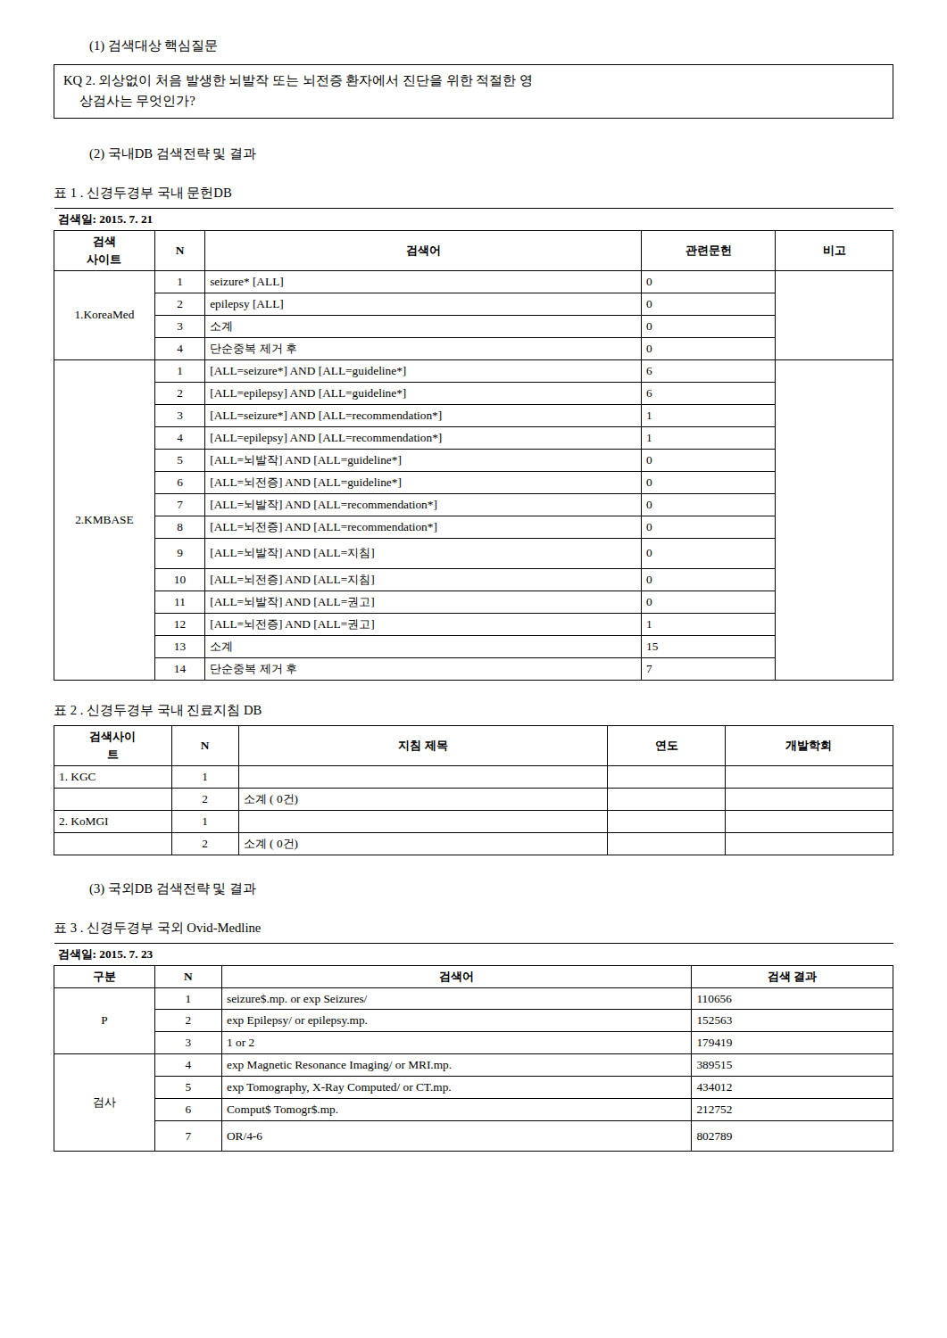(1) 검색대상 핵심질문
KQ 2. 외상없이 처음 발생한 뇌발작 또는 뇌전증 환자에서 진단을 위한 적절한 영 상검사는 무엇인가?
(2) 국내DB 검색전략 및 결과
표 1 . 신경두경부 국내 문헌DB
| 검색일: 2015. 7. 21 |
| 검색 사이트 | N | 검색어 | 관련문헌 | 비고 |
| 1.KoreaMed | 1 | seizure* [ALL] | 0 | |
| 2 | epilepsy [ALL] | 0 |
| 3 | 소계 | 0 |
| 4 | 단순중복 제거 후 | 0 |
| 2.KMBASE | 1 | [ALL=seizure*] AND [ALL=guideline*] | 6 | |
| 2 | [ALL=epilepsy] AND [ALL=guideline*] | 6 |
| 3 | [ALL=seizure*] AND [ALL=recommendation*] | 1 |
| 4 | [ALL=epilepsy] AND [ALL=recommendation*] | 1 |
| 5 | [ALL=뇌발작] AND [ALL=guideline*] | 0 |
| 6 | [ALL=뇌전증] AND [ALL=guideline*] | 0 |
| 7 | [ALL=뇌발작] AND [ALL=recommendation*] | 0 |
| 8 | [ALL=뇌전증] AND [ALL=recommendation*] | 0 |
| 9 | [ALL=뇌발작] AND [ALL=지침] | 0 |
| 10 | [ALL=뇌전증] AND [ALL=지침] | 0 |
| 11 | [ALL=뇌발작] AND [ALL=권고] | 0 |
| 12 | [ALL=뇌전증] AND [ALL=권고] | 1 |
| 13 | 소계 | 15 |
| 14 | 단순중복 제거 후 | 7 |
표 2 . 신경두경부 국내 진료지침 DB
| 검색사이 트 | N | 지침 제목 | 연도 | 개발학회 |
| --- | --- | --- | --- | --- |
| 1. KGC | 1 | | | |
| | 2 | 소계 ( 0건) | | |
| 2. KoMGI | 1 | | | |
| | 2 | 소계 ( 0건) | | |
(3) 국외DB 검색전략 및 결과
표 3 . 신경두경부 국외 Ovid-Medline
| 검색일: 2015. 7. 23 |
| 구분 | N | 검색어 | 검색 결과 |
| P | 1 | seizure$.mp. or exp Seizures/ | 110656 |
| 2 | exp Epilepsy/ or epilepsy.mp. | 152563 |
| 3 | 1 or 2 | 179419 |
| 검사 | 4 | exp Magnetic Resonance Imaging/ or MRI.mp. | 389515 |
| 5 | exp Tomography, X-Ray Computed/ or CT.mp. | 434012 |
| 6 | Comput$ Tomogr$.mp. | 212752 |
| 7 | OR/4-6 | 802789 |